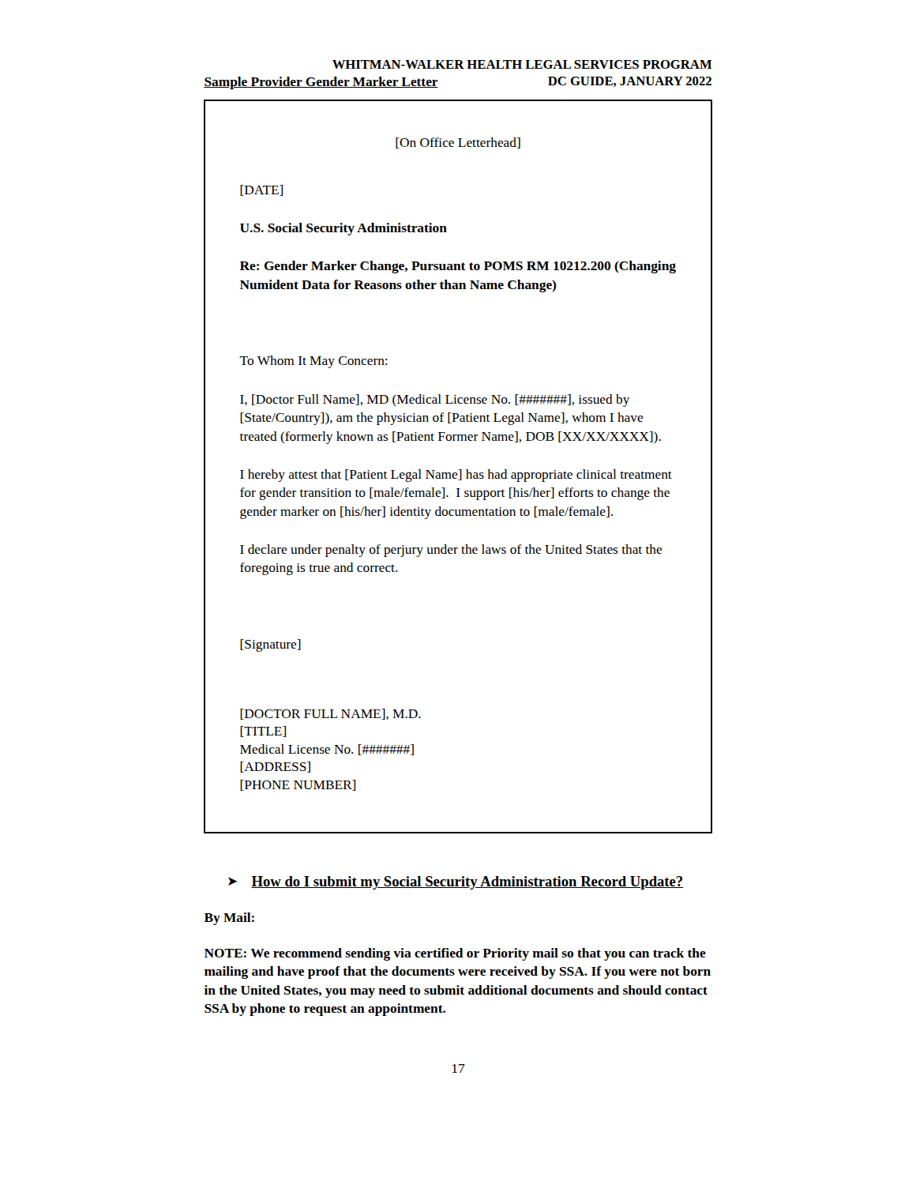WHITMAN-WALKER HEALTH LEGAL SERVICES PROGRAM
DC GUIDE, JANUARY 2022
Sample Provider Gender Marker Letter
[On Office Letterhead]
[DATE]
U.S. Social Security Administration
Re: Gender Marker Change, Pursuant to POMS RM 10212.200 (Changing Numident Data for Reasons other than Name Change)
To Whom It May Concern:
I, [Doctor Full Name], MD (Medical License No. [#######], issued by [State/Country]), am the physician of [Patient Legal Name], whom I have treated (formerly known as [Patient Former Name], DOB [XX/XX/XXXX]).
I hereby attest that [Patient Legal Name] has had appropriate clinical treatment for gender transition to [male/female]. I support [his/her] efforts to change the gender marker on [his/her] identity documentation to [male/female].
I declare under penalty of perjury under the laws of the United States that the foregoing is true and correct.
[Signature]
[DOCTOR FULL NAME], M.D.
[TITLE]
Medical License No. [#######]
[ADDRESS]
[PHONE NUMBER]
➤ How do I submit my Social Security Administration Record Update?
By Mail:
NOTE: We recommend sending via certified or Priority mail so that you can track the mailing and have proof that the documents were received by SSA. If you were not born in the United States, you may need to submit additional documents and should contact SSA by phone to request an appointment.
17